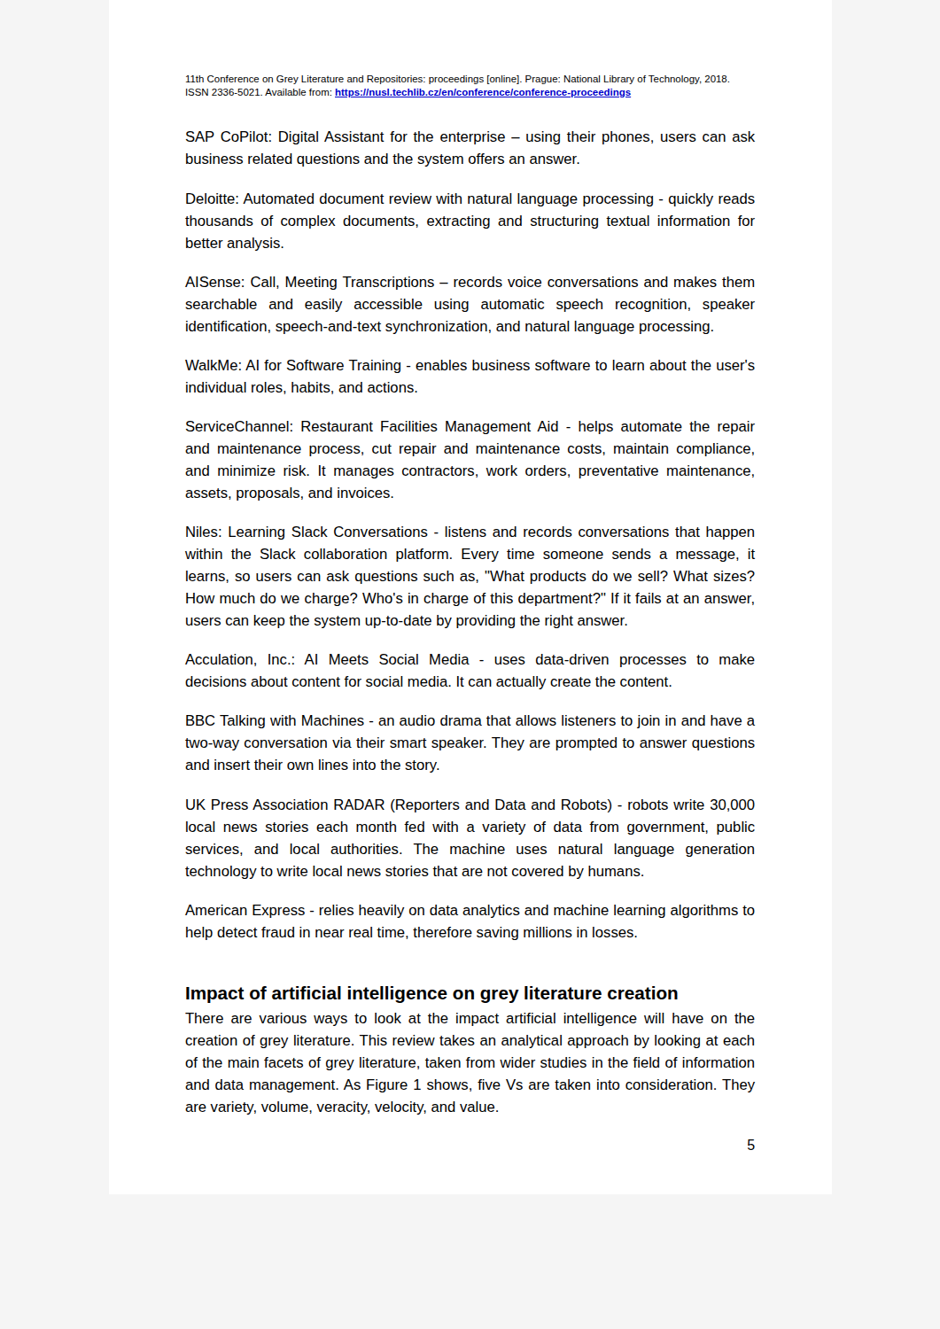11th Conference on Grey Literature and Repositories: proceedings [online]. Prague: National Library of Technology, 2018. ISSN 2336-5021. Available from: https://nusl.techlib.cz/en/conference/conference-proceedings
SAP CoPilot: Digital Assistant for the enterprise – using their phones, users can ask business related questions and the system offers an answer.
Deloitte: Automated document review with natural language processing - quickly reads thousands of complex documents, extracting and structuring textual information for better analysis.
AISense: Call, Meeting Transcriptions – records voice conversations and makes them searchable and easily accessible using automatic speech recognition, speaker identification, speech-and-text synchronization, and natural language processing.
WalkMe: AI for Software Training - enables business software to learn about the user's individual roles, habits, and actions.
ServiceChannel: Restaurant Facilities Management Aid - helps automate the repair and maintenance process, cut repair and maintenance costs, maintain compliance, and minimize risk. It manages contractors, work orders, preventative maintenance, assets, proposals, and invoices.
Niles: Learning Slack Conversations - listens and records conversations that happen within the Slack collaboration platform. Every time someone sends a message, it learns, so users can ask questions such as, "What products do we sell? What sizes? How much do we charge? Who's in charge of this department?" If it fails at an answer, users can keep the system up-to-date by providing the right answer.
Acculation, Inc.: AI Meets Social Media - uses data-driven processes to make decisions about content for social media. It can actually create the content.
BBC Talking with Machines - an audio drama that allows listeners to join in and have a two-way conversation via their smart speaker. They are prompted to answer questions and insert their own lines into the story.
UK Press Association RADAR (Reporters and Data and Robots) - robots write 30,000 local news stories each month fed with a variety of data from government, public services, and local authorities. The machine uses natural language generation technology to write local news stories that are not covered by humans.
American Express - relies heavily on data analytics and machine learning algorithms to help detect fraud in near real time, therefore saving millions in losses.
Impact of artificial intelligence on grey literature creation
There are various ways to look at the impact artificial intelligence will have on the creation of grey literature. This review takes an analytical approach by looking at each of the main facets of grey literature, taken from wider studies in the field of information and data management. As Figure 1 shows, five Vs are taken into consideration. They are variety, volume, veracity, velocity, and value.
5